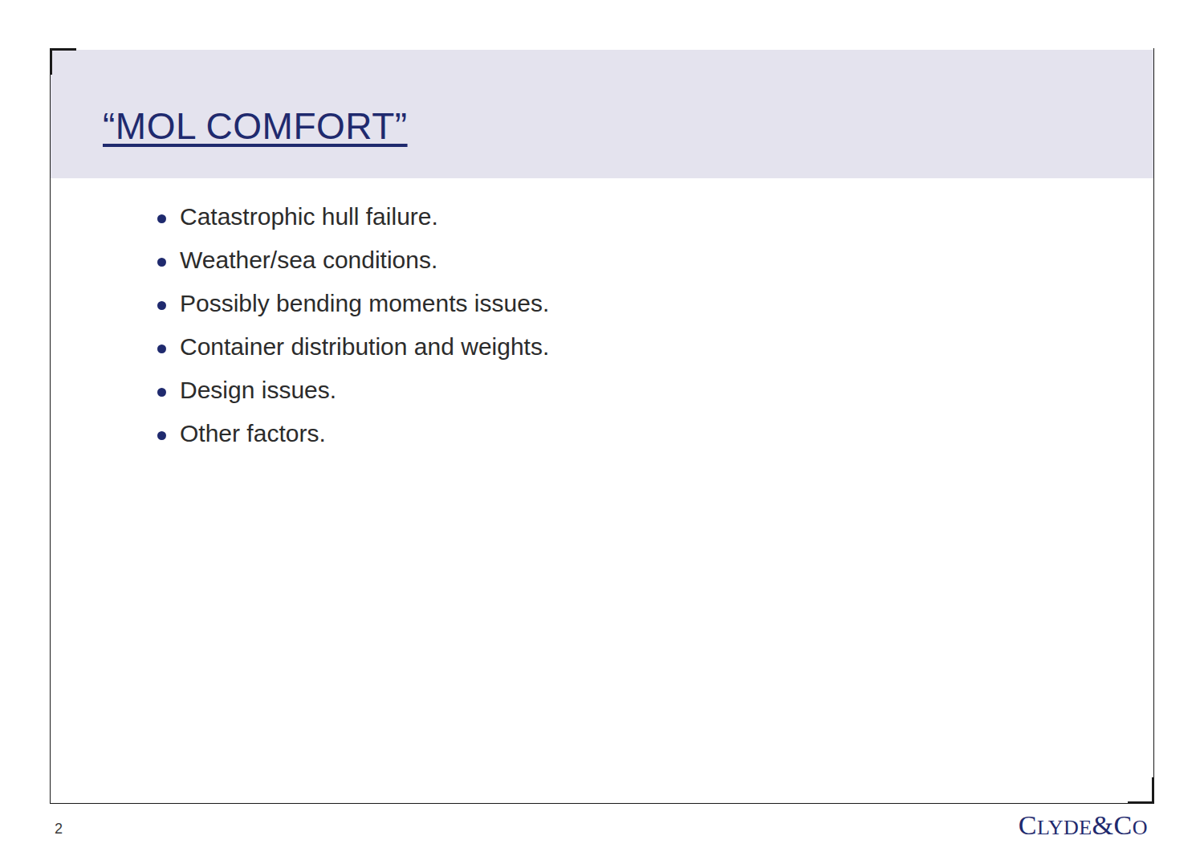“MOL COMFORT”
Catastrophic hull failure.
Weather/sea conditions.
Possibly bending moments issues.
Container distribution and weights.
Design issues.
Other factors.
2
CLYDE&CO